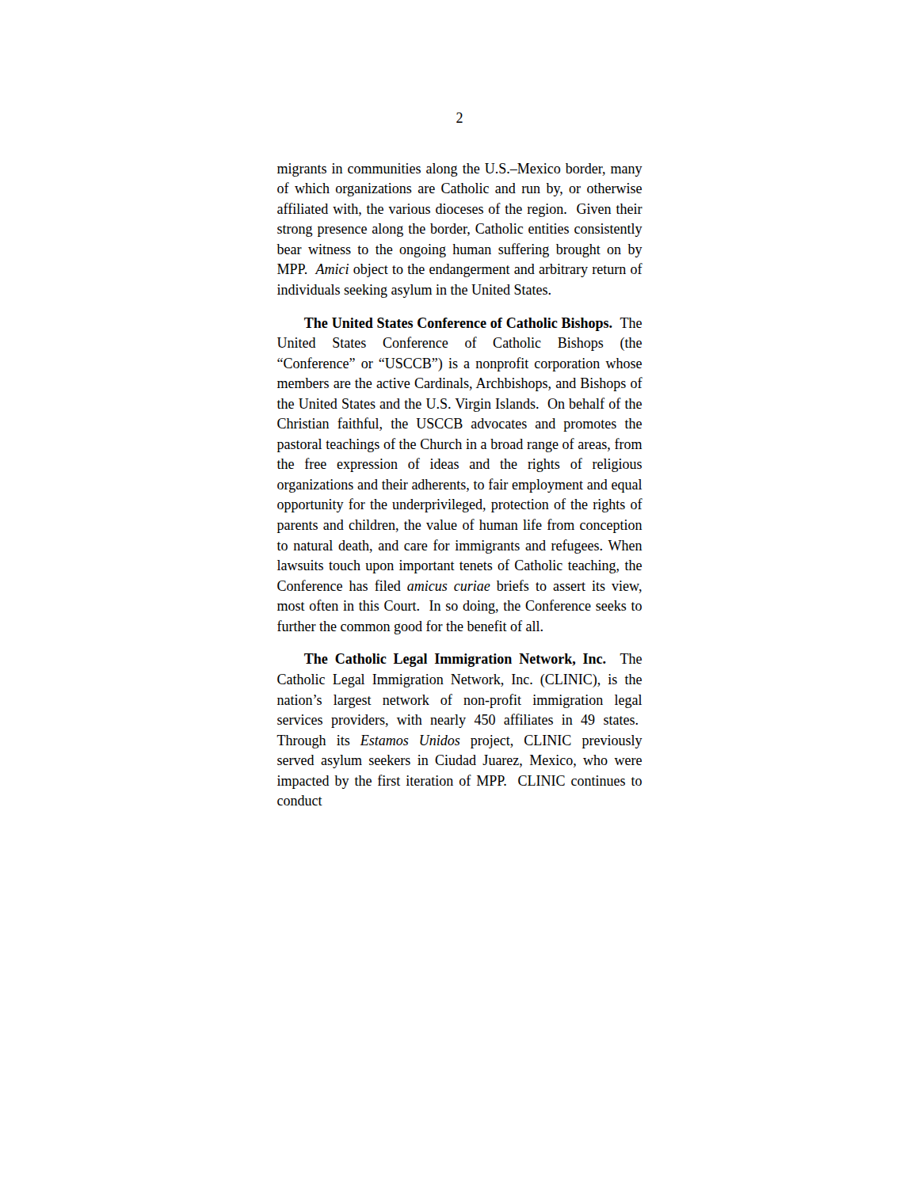2
migrants in communities along the U.S.–Mexico border, many of which organizations are Catholic and run by, or otherwise affiliated with, the various dioceses of the region. Given their strong presence along the border, Catholic entities consistently bear witness to the ongoing human suffering brought on by MPP. Amici object to the endangerment and arbitrary return of individuals seeking asylum in the United States.
The United States Conference of Catholic Bishops. The United States Conference of Catholic Bishops (the “Conference” or “USCCB”) is a nonprofit corporation whose members are the active Cardinals, Archbishops, and Bishops of the United States and the U.S. Virgin Islands. On behalf of the Christian faithful, the USCCB advocates and promotes the pastoral teachings of the Church in a broad range of areas, from the free expression of ideas and the rights of religious organizations and their adherents, to fair employment and equal opportunity for the underprivileged, protection of the rights of parents and children, the value of human life from conception to natural death, and care for immigrants and refugees. When lawsuits touch upon important tenets of Catholic teaching, the Conference has filed amicus curiae briefs to assert its view, most often in this Court. In so doing, the Conference seeks to further the common good for the benefit of all.
The Catholic Legal Immigration Network, Inc. The Catholic Legal Immigration Network, Inc. (CLINIC), is the nation’s largest network of non-profit immigration legal services providers, with nearly 450 affiliates in 49 states. Through its Estamos Unidos project, CLINIC previously served asylum seekers in Ciudad Juarez, Mexico, who were impacted by the first iteration of MPP. CLINIC continues to conduct